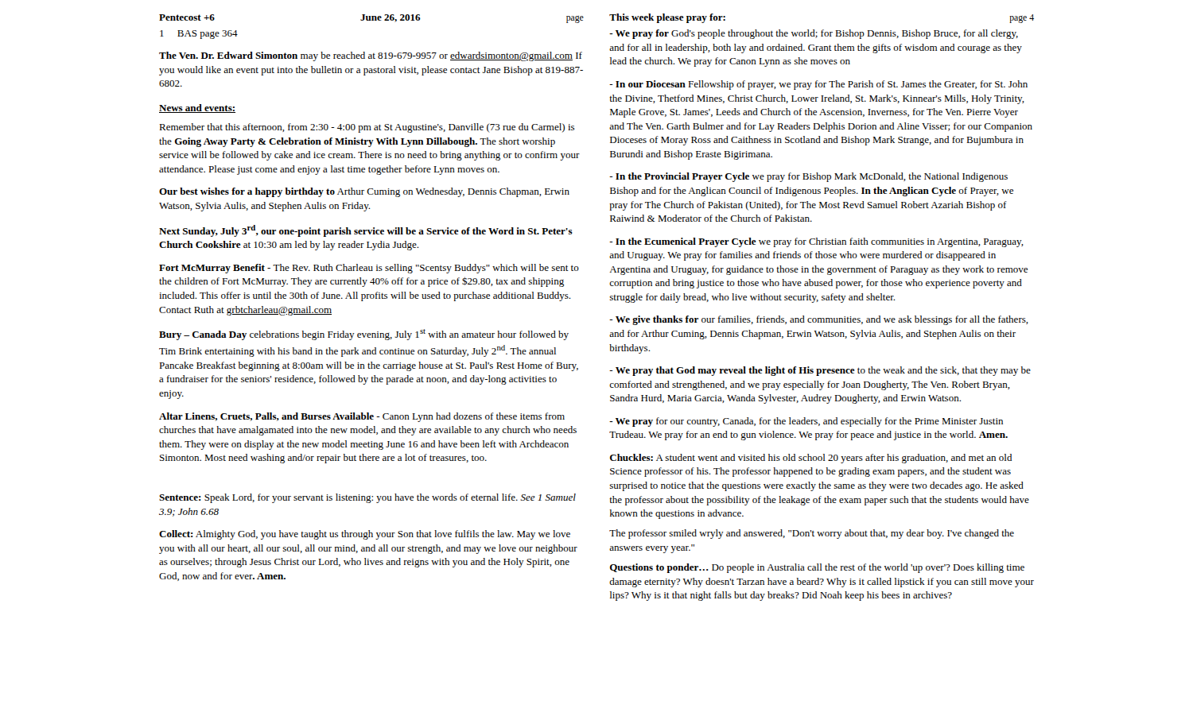Pentecost +6 June 26, 2016 page
1 BAS page 364
The Ven. Dr. Edward Simonton may be reached at 819-679-9957 or edwardsimonton@gmail.com If you would like an event put into the bulletin or a pastoral visit, please contact Jane Bishop at 819-887-6802.
News and events:
Remember that this afternoon, from 2:30 - 4:00 pm at St Augustine's, Danville (73 rue du Carmel) is the Going Away Party & Celebration of Ministry With Lynn Dillabough. The short worship service will be followed by cake and ice cream. There is no need to bring anything or to confirm your attendance. Please just come and enjoy a last time together before Lynn moves on.
Our best wishes for a happy birthday to Arthur Cuming on Wednesday, Dennis Chapman, Erwin Watson, Sylvia Aulis, and Stephen Aulis on Friday.
Next Sunday, July 3rd, our one-point parish service will be a Service of the Word in St. Peter's Church Cookshire at 10:30 am led by lay reader Lydia Judge.
Fort McMurray Benefit - The Rev. Ruth Charleau is selling "Scentsy Buddys" which will be sent to the children of Fort McMurray. They are currently 40% off for a price of $29.80, tax and shipping included. This offer is until the 30th of June. All profits will be used to purchase additional Buddys. Contact Ruth at grbtcharleau@gmail.com
Bury – Canada Day celebrations begin Friday evening, July 1st with an amateur hour followed by Tim Brink entertaining with his band in the park and continue on Saturday, July 2nd. The annual Pancake Breakfast beginning at 8:00am will be in the carriage house at St. Paul's Rest Home of Bury, a fundraiser for the seniors' residence, followed by the parade at noon, and day-long activities to enjoy.
Altar Linens, Cruets, Palls, and Burses Available - Canon Lynn had dozens of these items from churches that have amalgamated into the new model, and they are available to any church who needs them. They were on display at the new model meeting June 16 and have been left with Archdeacon Simonton. Most need washing and/or repair but there are a lot of treasures, too.
Sentence: Speak Lord, for your servant is listening: you have the words of eternal life. See 1 Samuel 3.9; John 6.68
Collect: Almighty God, you have taught us through your Son that love fulfils the law. May we love you with all our heart, all our soul, all our mind, and all our strength, and may we love our neighbour as ourselves; through Jesus Christ our Lord, who lives and reigns with you and the Holy Spirit, one God, now and for ever. Amen.
This week please pray for: page 4
- We pray for God's people throughout the world; for Bishop Dennis, Bishop Bruce, for all clergy, and for all in leadership, both lay and ordained. Grant them the gifts of wisdom and courage as they lead the church. We pray for Canon Lynn as she moves on
-In our Diocesan Fellowship of prayer, we pray for The Parish of St. James the Greater, for St. John the Divine, Thetford Mines, Christ Church, Lower Ireland, St. Mark's, Kinnear's Mills, Holy Trinity, Maple Grove, St. James', Leeds and Church of the Ascension, Inverness, for The Ven. Pierre Voyer and The Ven. Garth Bulmer and for Lay Readers Delphis Dorion and Aline Visser; for our Companion Dioceses of Moray Ross and Caithness in Scotland and Bishop Mark Strange, and for Bujumbura in Burundi and Bishop Eraste Bigirimana.
-In the Provincial Prayer Cycle we pray for Bishop Mark McDonald, the National Indigenous Bishop and for the Anglican Council of Indigenous Peoples. In the Anglican Cycle of Prayer, we pray for The Church of Pakistan (United), for The Most Revd Samuel Robert Azariah Bishop of Raiwind & Moderator of the Church of Pakistan.
-In the Ecumenical Prayer Cycle we pray for Christian faith communities in Argentina, Paraguay, and Uruguay. We pray for families and friends of those who were murdered or disappeared in Argentina and Uruguay, for guidance to those in the government of Paraguay as they work to remove corruption and bring justice to those who have abused power, for those who experience poverty and struggle for daily bread, who live without security, safety and shelter.
-We give thanks for our families, friends, and communities, and we ask blessings for all the fathers, and for Arthur Cuming, Dennis Chapman, Erwin Watson, Sylvia Aulis, and Stephen Aulis on their birthdays.
-We pray that God may reveal the light of His presence to the weak and the sick, that they may be comforted and strengthened, and we pray especially for Joan Dougherty, The Ven. Robert Bryan, Sandra Hurd, Maria Garcia, Wanda Sylvester, Audrey Dougherty, and Erwin Watson.
- We pray for our country, Canada, for the leaders, and especially for the Prime Minister Justin Trudeau. We pray for an end to gun violence. We pray for peace and justice in the world. Amen.
Chuckles: A student went and visited his old school 20 years after his graduation, and met an old Science professor of his. The professor happened to be grading exam papers, and the student was surprised to notice that the questions were exactly the same as they were two decades ago. He asked the professor about the possibility of the leakage of the exam paper such that the students would have known the questions in advance.
The professor smiled wryly and answered, "Don't worry about that, my dear boy. I've changed the answers every year."
Questions to ponder… Do people in Australia call the rest of the world 'up over'? Does killing time damage eternity? Why doesn't Tarzan have a beard? Why is it called lipstick if you can still move your lips? Why is it that night falls but day breaks? Did Noah keep his bees in archives?